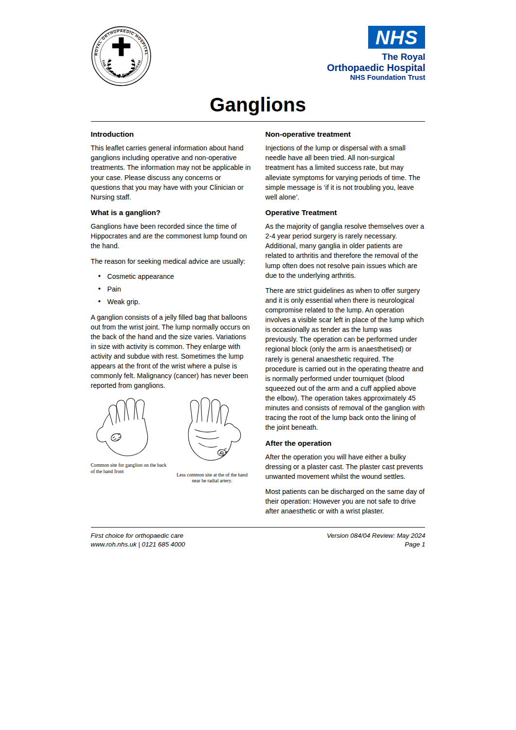ROYAL ORTHOPAEDIC HOSPITAL THE ROYAL ◆ BIRMINGHAM
NHS
The Royal Orthopaedic Hospital NHS Foundation Trust
Ganglions
Introduction
This leaflet carries general information about hand ganglions including operative and non-operative treatments. The information may not be applicable in your case. Please discuss any concerns or questions that you may have with your Clinician or Nursing staff.
What is a ganglion?
Ganglions have been recorded since the time of Hippocrates and are the commonest lump found on the hand.
The reason for seeking medical advice are usually:
Cosmetic appearance
Pain
Weak grip.
A ganglion consists of a jelly filled bag that balloons out from the wrist joint. The lump normally occurs on the back of the hand and the size varies. Variations in size with activity is common. They enlarge with activity and subdue with rest. Sometimes the lump appears at the front of the wrist where a pulse is commonly felt. Malignancy (cancer) has never been reported from ganglions.
Common site for ganglion on the back of the hand front
Less common site at the of the hand near he radial artery.
Non-operative treatment
Injections of the lump or dispersal with a small needle have all been tried. All non-surgical treatment has a limited success rate, but may alleviate symptoms for varying periods of time. The simple message is ‘if it is not troubling you, leave well alone’.
Operative Treatment
As the majority of ganglia resolve themselves over a 2-4 year period surgery is rarely necessary. Additional, many ganglia in older patients are related to arthritis and therefore the removal of the lump often does not resolve pain issues which are due to the underlying arthritis.
There are strict guidelines as when to offer surgery and it is only essential when there is neurological compromise related to the lump. An operation involves a visible scar left in place of the lump which is occasionally as tender as the lump was previously. The operation can be performed under regional block (only the arm is anaesthetised) or rarely is general anaesthetic required. The procedure is carried out in the operating theatre and is normally performed under tourniquet (blood squeezed out of the arm and a cuff applied above the elbow). The operation takes approximately 45 minutes and consists of removal of the ganglion with tracing the root of the lump back onto the lining of the joint beneath.
After the operation
After the operation you will have either a bulky dressing or a plaster cast. The plaster cast prevents unwanted movement whilst the wound settles.
Most patients can be discharged on the same day of their operation: However you are not safe to drive after anaesthetic or with a wrist plaster.
First choice for orthopaedic care
www.roh.nhs.uk | 0121 685 4000
Version 084/04 Review: May 2024
Page 1